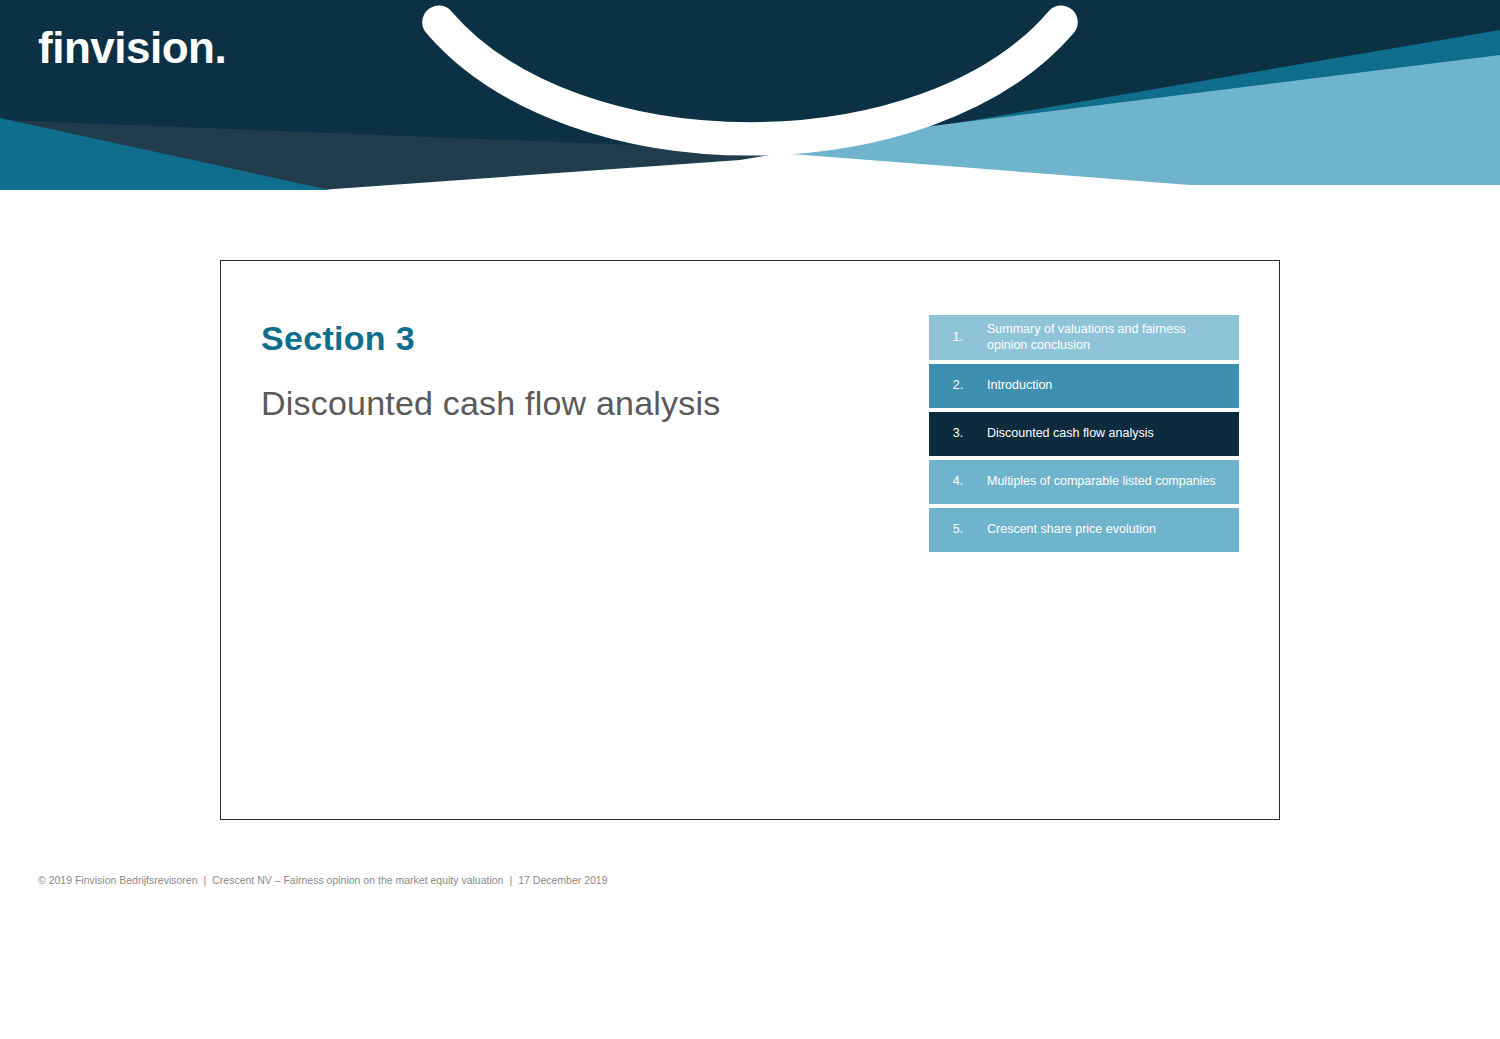finvision.
Section 3
Discounted cash flow analysis
1. Summary of valuations and fairness opinion conclusion 2. Introduction 3. Discounted cash flow analysis 4. Multiples of comparable listed companies 5. Crescent share price evolution
© 2019 Finvision Bedrijfsrevisoren|Crescent NV – Fairness opinion on the market equity valuation|17 December 2019